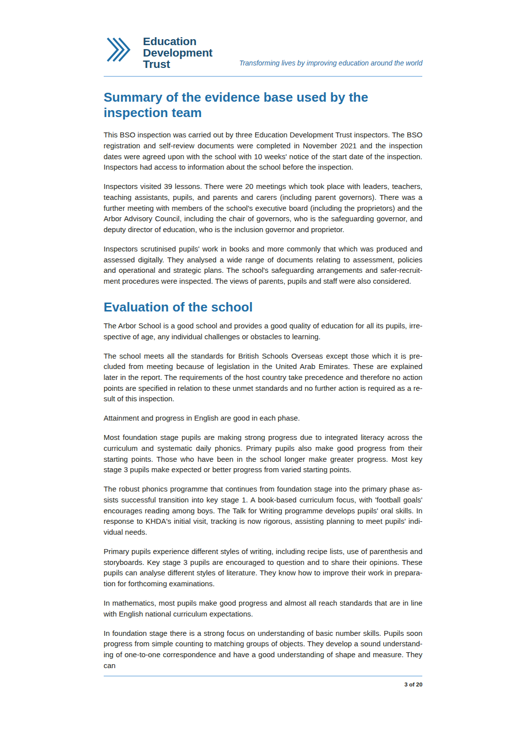Education
Development
Trust
Transforming lives by improving education around the world
Summary of the evidence base used by the inspection team
This BSO inspection was carried out by three Education Development Trust inspectors. The BSO registration and self-review documents were completed in November 2021 and the inspection dates were agreed upon with the school with 10 weeks' notice of the start date of the inspection. Inspectors had access to information about the school before the inspection.
Inspectors visited 39 lessons. There were 20 meetings which took place with leaders, teachers, teaching assistants, pupils, and parents and carers (including parent governors). There was a further meeting with members of the school's executive board (including the proprietors) and the Arbor Advisory Council, including the chair of governors, who is the safeguarding governor, and deputy director of education, who is the inclusion governor and proprietor.
Inspectors scrutinised pupils' work in books and more commonly that which was produced and assessed digitally. They analysed a wide range of documents relating to assessment, policies and operational and strategic plans. The school's safeguarding arrangements and safer-recruitment procedures were inspected. The views of parents, pupils and staff were also considered.
Evaluation of the school
The Arbor School is a good school and provides a good quality of education for all its pupils, irrespective of age, any individual challenges or obstacles to learning.
The school meets all the standards for British Schools Overseas except those which it is precluded from meeting because of legislation in the United Arab Emirates. These are explained later in the report. The requirements of the host country take precedence and therefore no action points are specified in relation to these unmet standards and no further action is required as a result of this inspection.
Attainment and progress in English are good in each phase.
Most foundation stage pupils are making strong progress due to integrated literacy across the curriculum and systematic daily phonics. Primary pupils also make good progress from their starting points. Those who have been in the school longer make greater progress. Most key stage 3 pupils make expected or better progress from varied starting points.
The robust phonics programme that continues from foundation stage into the primary phase assists successful transition into key stage 1. A book-based curriculum focus, with 'football goals' encourages reading among boys. The Talk for Writing programme develops pupils' oral skills. In response to KHDA's initial visit, tracking is now rigorous, assisting planning to meet pupils' individual needs.
Primary pupils experience different styles of writing, including recipe lists, use of parenthesis and storyboards. Key stage 3 pupils are encouraged to question and to share their opinions. These pupils can analyse different styles of literature. They know how to improve their work in preparation for forthcoming examinations.
In mathematics, most pupils make good progress and almost all reach standards that are in line with English national curriculum expectations.
In foundation stage there is a strong focus on understanding of basic number skills. Pupils soon progress from simple counting to matching groups of objects. They develop a sound understanding of one-to-one correspondence and have a good understanding of shape and measure. They can
3 of 20